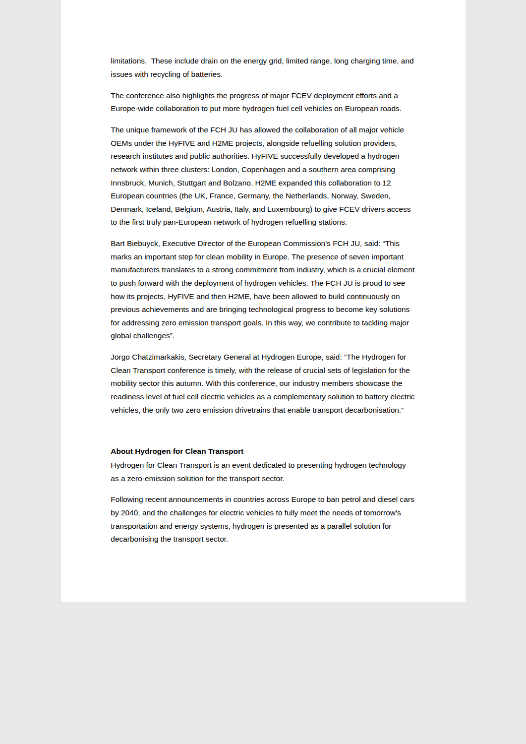limitations. These include drain on the energy grid, limited range, long charging time, and issues with recycling of batteries.
The conference also highlights the progress of major FCEV deployment efforts and a Europe-wide collaboration to put more hydrogen fuel cell vehicles on European roads.
The unique framework of the FCH JU has allowed the collaboration of all major vehicle OEMs under the HyFIVE and H2ME projects, alongside refuelling solution providers, research institutes and public authorities. HyFIVE successfully developed a hydrogen network within three clusters: London, Copenhagen and a southern area comprising Innsbruck, Munich, Stuttgart and Bolzano. H2ME expanded this collaboration to 12 European countries (the UK, France, Germany, the Netherlands, Norway, Sweden, Denmark, Iceland, Belgium, Austria, Italy, and Luxembourg) to give FCEV drivers access to the first truly pan-European network of hydrogen refuelling stations.
Bart Biebuyck, Executive Director of the European Commission's FCH JU, said: “This marks an important step for clean mobility in Europe. The presence of seven important manufacturers translates to a strong commitment from industry, which is a crucial element to push forward with the deployment of hydrogen vehicles. The FCH JU is proud to see how its projects, HyFIVE and then H2ME, have been allowed to build continuously on previous achievements and are bringing technological progress to become key solutions for addressing zero emission transport goals. In this way, we contribute to tackling major global challenges”.
Jorgo Chatzimarkakis, Secretary General at Hydrogen Europe, said: “The Hydrogen for Clean Transport conference is timely, with the release of crucial sets of legislation for the mobility sector this autumn. With this conference, our industry members showcase the readiness level of fuel cell electric vehicles as a complementary solution to battery electric vehicles, the only two zero emission drivetrains that enable transport decarbonisation.”
About Hydrogen for Clean Transport
Hydrogen for Clean Transport is an event dedicated to presenting hydrogen technology as a zero-emission solution for the transport sector.
Following recent announcements in countries across Europe to ban petrol and diesel cars by 2040, and the challenges for electric vehicles to fully meet the needs of tomorrow's transportation and energy systems, hydrogen is presented as a parallel solution for decarbonising the transport sector.